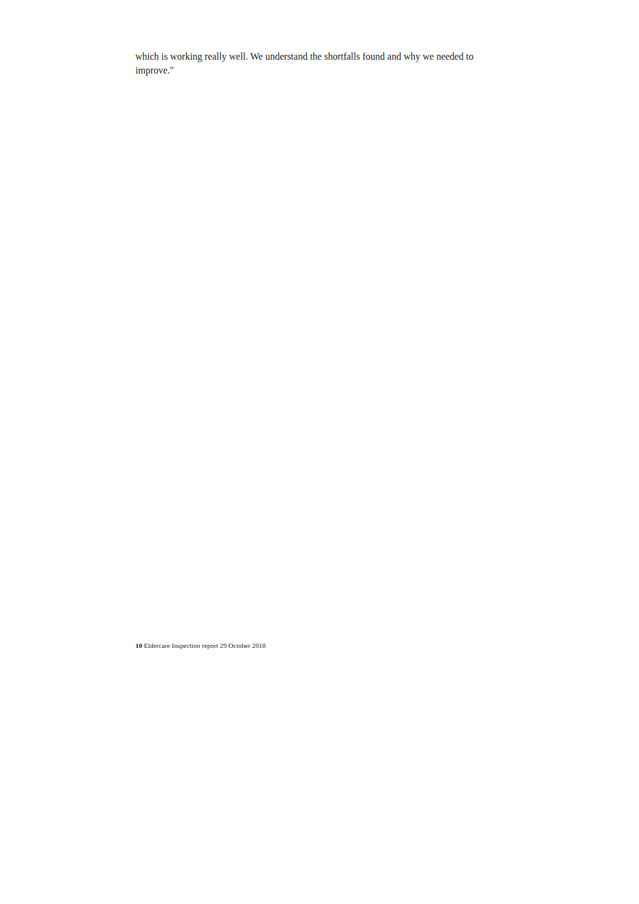which is working really well. We understand the shortfalls found and why we needed to improve."
10 Eldercare Inspection report 29 October 2018